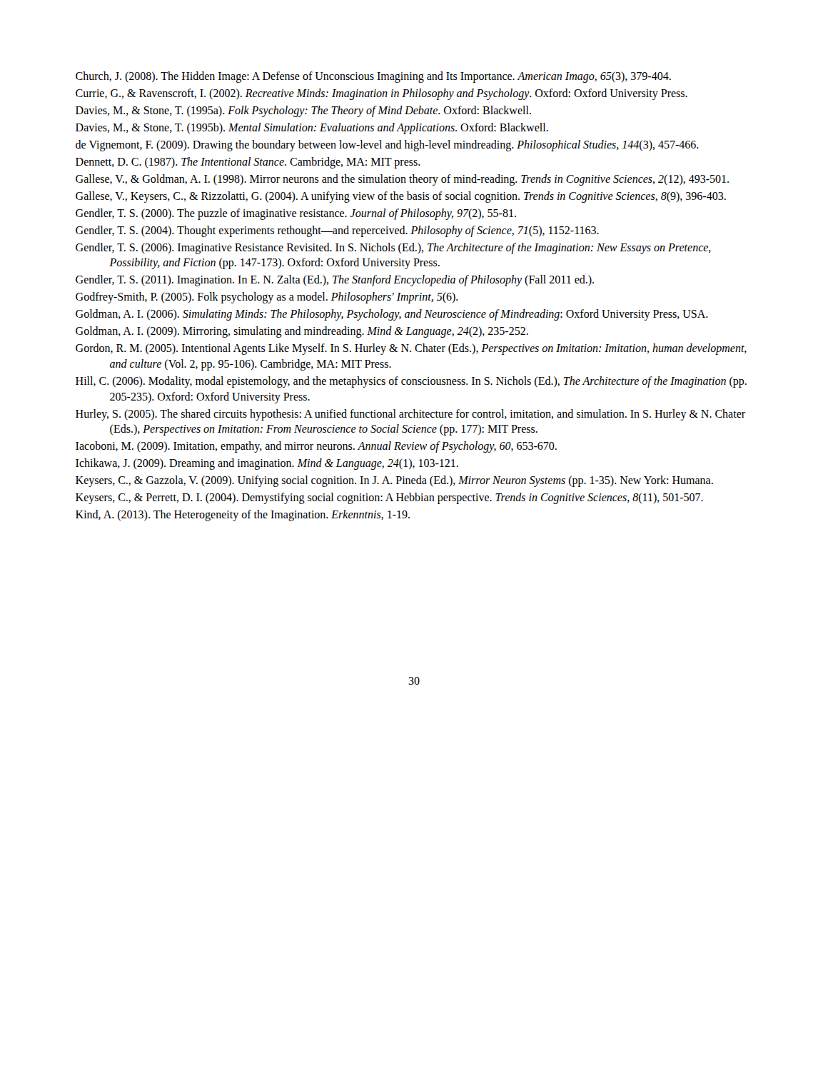Church, J. (2008). The Hidden Image: A Defense of Unconscious Imagining and Its Importance. American Imago, 65(3), 379-404.
Currie, G., & Ravenscroft, I. (2002). Recreative Minds: Imagination in Philosophy and Psychology. Oxford: Oxford University Press.
Davies, M., & Stone, T. (1995a). Folk Psychology: The Theory of Mind Debate. Oxford: Blackwell.
Davies, M., & Stone, T. (1995b). Mental Simulation: Evaluations and Applications. Oxford: Blackwell.
de Vignemont, F. (2009). Drawing the boundary between low-level and high-level mindreading. Philosophical Studies, 144(3), 457-466.
Dennett, D. C. (1987). The Intentional Stance. Cambridge, MA: MIT press.
Gallese, V., & Goldman, A. I. (1998). Mirror neurons and the simulation theory of mind-reading. Trends in Cognitive Sciences, 2(12), 493-501.
Gallese, V., Keysers, C., & Rizzolatti, G. (2004). A unifying view of the basis of social cognition. Trends in Cognitive Sciences, 8(9), 396-403.
Gendler, T. S. (2000). The puzzle of imaginative resistance. Journal of Philosophy, 97(2), 55-81.
Gendler, T. S. (2004). Thought experiments rethought—and reperceived. Philosophy of Science, 71(5), 1152-1163.
Gendler, T. S. (2006). Imaginative Resistance Revisited. In S. Nichols (Ed.), The Architecture of the Imagination: New Essays on Pretence, Possibility, and Fiction (pp. 147-173). Oxford: Oxford University Press.
Gendler, T. S. (2011). Imagination. In E. N. Zalta (Ed.), The Stanford Encyclopedia of Philosophy (Fall 2011 ed.).
Godfrey-Smith, P. (2005). Folk psychology as a model. Philosophers' Imprint, 5(6).
Goldman, A. I. (2006). Simulating Minds: The Philosophy, Psychology, and Neuroscience of Mindreading: Oxford University Press, USA.
Goldman, A. I. (2009). Mirroring, simulating and mindreading. Mind & Language, 24(2), 235-252.
Gordon, R. M. (2005). Intentional Agents Like Myself. In S. Hurley & N. Chater (Eds.), Perspectives on Imitation: Imitation, human development, and culture (Vol. 2, pp. 95-106). Cambridge, MA: MIT Press.
Hill, C. (2006). Modality, modal epistemology, and the metaphysics of consciousness. In S. Nichols (Ed.), The Architecture of the Imagination (pp. 205-235). Oxford: Oxford University Press.
Hurley, S. (2005). The shared circuits hypothesis: A unified functional architecture for control, imitation, and simulation. In S. Hurley & N. Chater (Eds.), Perspectives on Imitation: From Neuroscience to Social Science (pp. 177): MIT Press.
Iacoboni, M. (2009). Imitation, empathy, and mirror neurons. Annual Review of Psychology, 60, 653-670.
Ichikawa, J. (2009). Dreaming and imagination. Mind & Language, 24(1), 103-121.
Keysers, C., & Gazzola, V. (2009). Unifying social cognition. In J. A. Pineda (Ed.), Mirror Neuron Systems (pp. 1-35). New York: Humana.
Keysers, C., & Perrett, D. I. (2004). Demystifying social cognition: A Hebbian perspective. Trends in Cognitive Sciences, 8(11), 501-507.
Kind, A. (2013). The Heterogeneity of the Imagination. Erkenntnis, 1-19.
30